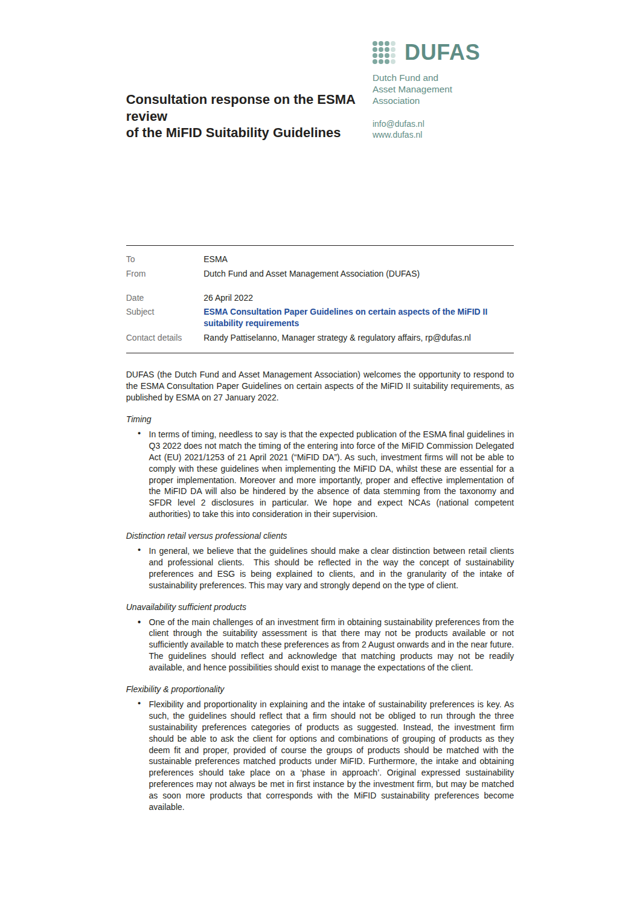DUFAS
Dutch Fund and
Asset Management
Association
info@dufas.nl
www.dufas.nl
Consultation response on the ESMA review
of the MiFID Suitability Guidelines
| To | ESMA |
| From | Dutch Fund and Asset Management Association (DUFAS) |
| Date | 26 April 2022 |
| Subject | ESMA Consultation Paper Guidelines on certain aspects of the MiFID II suitability requirements |
| Contact details | Randy Pattiselanno, Manager strategy & regulatory affairs, rp@dufas.nl |
DUFAS (the Dutch Fund and Asset Management Association) welcomes the opportunity to respond to the ESMA Consultation Paper Guidelines on certain aspects of the MiFID II suitability requirements, as published by ESMA on 27 January 2022.
Timing
In terms of timing, needless to say is that the expected publication of the ESMA final guidelines in Q3 2022 does not match the timing of the entering into force of the MiFID Commission Delegated Act (EU) 2021/1253 of 21 April 2021 (“MiFID DA”). As such, investment firms will not be able to comply with these guidelines when implementing the MiFID DA, whilst these are essential for a proper implementation. Moreover and more importantly, proper and effective implementation of the MiFID DA will also be hindered by the absence of data stemming from the taxonomy and SFDR level 2 disclosures in particular. We hope and expect NCAs (national competent authorities) to take this into consideration in their supervision.
Distinction retail versus professional clients
In general, we believe that the guidelines should make a clear distinction between retail clients and professional clients. This should be reflected in the way the concept of sustainability preferences and ESG is being explained to clients, and in the granularity of the intake of sustainability preferences. This may vary and strongly depend on the type of client.
Unavailability sufficient products
One of the main challenges of an investment firm in obtaining sustainability preferences from the client through the suitability assessment is that there may not be products available or not sufficiently available to match these preferences as from 2 August onwards and in the near future. The guidelines should reflect and acknowledge that matching products may not be readily available, and hence possibilities should exist to manage the expectations of the client.
Flexibility & proportionality
Flexibility and proportionality in explaining and the intake of sustainability preferences is key. As such, the guidelines should reflect that a firm should not be obliged to run through the three sustainability preferences categories of products as suggested. Instead, the investment firm should be able to ask the client for options and combinations of grouping of products as they deem fit and proper, provided of course the groups of products should be matched with the sustainable preferences matched products under MiFID. Furthermore, the intake and obtaining preferences should take place on a ‘phase in approach’. Original expressed sustainability preferences may not always be met in first instance by the investment firm, but may be matched as soon more products that corresponds with the MiFID sustainability preferences become available.